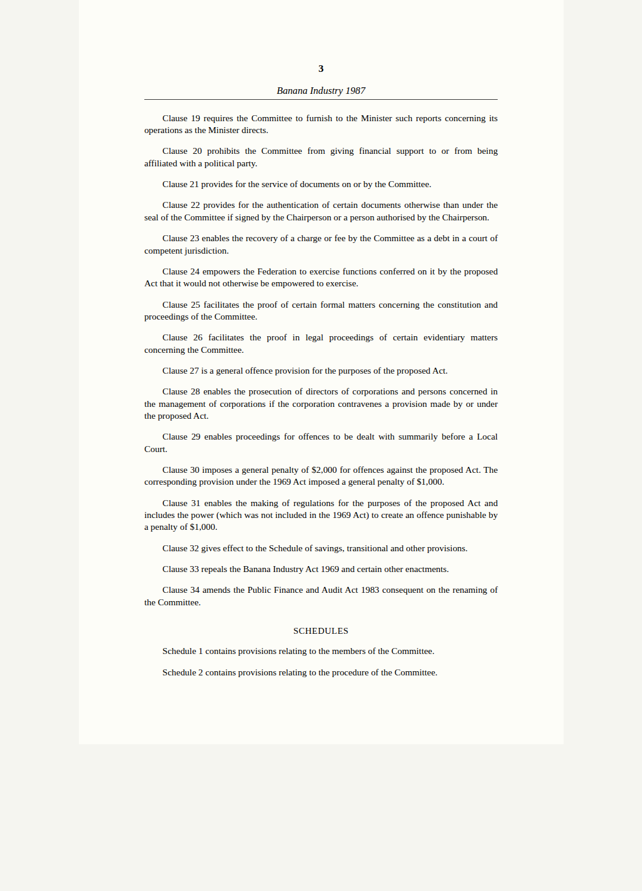3
Banana Industry 1987
Clause 19 requires the Committee to furnish to the Minister such reports concerning its operations as the Minister directs.
Clause 20 prohibits the Committee from giving financial support to or from being affiliated with a political party.
Clause 21 provides for the service of documents on or by the Committee.
Clause 22 provides for the authentication of certain documents otherwise than under the seal of the Committee if signed by the Chairperson or a person authorised by the Chairperson.
Clause 23 enables the recovery of a charge or fee by the Committee as a debt in a court of competent jurisdiction.
Clause 24 empowers the Federation to exercise functions conferred on it by the proposed Act that it would not otherwise be empowered to exercise.
Clause 25 facilitates the proof of certain formal matters concerning the constitution and proceedings of the Committee.
Clause 26 facilitates the proof in legal proceedings of certain evidentiary matters concerning the Committee.
Clause 27 is a general offence provision for the purposes of the proposed Act.
Clause 28 enables the prosecution of directors of corporations and persons concerned in the management of corporations if the corporation contravenes a provision made by or under the proposed Act.
Clause 29 enables proceedings for offences to be dealt with summarily before a Local Court.
Clause 30 imposes a general penalty of $2,000 for offences against the proposed Act. The corresponding provision under the 1969 Act imposed a general penalty of $1,000.
Clause 31 enables the making of regulations for the purposes of the proposed Act and includes the power (which was not included in the 1969 Act) to create an offence punishable by a penalty of $1,000.
Clause 32 gives effect to the Schedule of savings, transitional and other provisions.
Clause 33 repeals the Banana Industry Act 1969 and certain other enactments.
Clause 34 amends the Public Finance and Audit Act 1983 consequent on the renaming of the Committee.
SCHEDULES
Schedule 1 contains provisions relating to the members of the Committee.
Schedule 2 contains provisions relating to the procedure of the Committee.